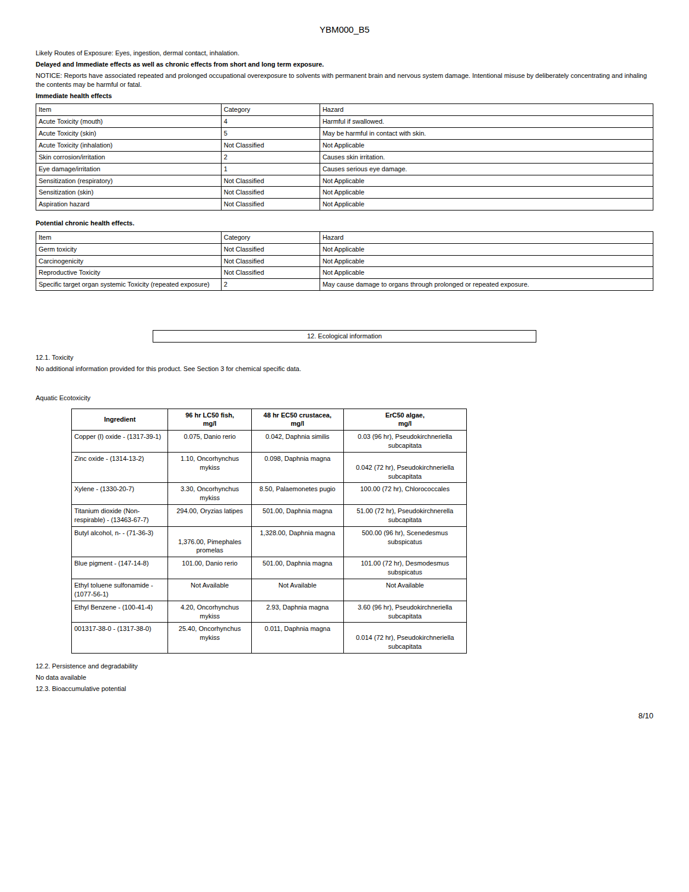YBM000_B5
Likely Routes of Exposure: Eyes, ingestion, dermal contact, inhalation.
Delayed and Immediate effects as well as chronic effects from short and long term exposure.
NOTICE: Reports have associated repeated and prolonged occupational overexposure to solvents with permanent brain and nervous system damage. Intentional misuse by deliberately concentrating and inhaling the contents may be harmful or fatal.
Immediate health effects
| Item | Category | Hazard |
| Acute Toxicity (mouth) | 4 | Harmful if swallowed. |
| Acute Toxicity (skin) | 5 | May be harmful in contact with skin. |
| Acute Toxicity (inhalation) | Not Classified | Not Applicable |
| Skin corrosion/irritation | 2 | Causes skin irritation. |
| Eye damage/irritation | 1 | Causes serious eye damage. |
| Sensitization (respiratory) | Not Classified | Not Applicable |
| Sensitization (skin) | Not Classified | Not Applicable |
| Aspiration hazard | Not Classified | Not Applicable |
Potential chronic health effects.
| Item | Category | Hazard |
| Germ toxicity | Not Classified | Not Applicable |
| Carcinogenicity | Not Classified | Not Applicable |
| Reproductive Toxicity | Not Classified | Not Applicable |
| Specific target organ systemic Toxicity (repeated exposure) | 2 | May cause damage to organs through prolonged or repeated exposure. |
12. Ecological information
12.1. Toxicity
No additional information provided for this product. See Section 3 for chemical specific data.
Aquatic Ecotoxicity
| Ingredient | 96 hr LC50 fish, mg/l | 48 hr EC50 crustacea, mg/l | ErC50 algae, mg/l |
| --- | --- | --- | --- |
| Copper (I) oxide - (1317-39-1) | 0.075, Danio rerio | 0.042, Daphnia similis | 0.03 (96 hr), Pseudokirchneriella subcapitata |
| Zinc oxide - (1314-13-2) | 1.10, Oncorhynchus mykiss | 0.098, Daphnia magna | 0.042 (72 hr), Pseudokirchneriella subcapitata |
| Xylene - (1330-20-7) | 3.30, Oncorhynchus mykiss | 8.50, Palaemonetes pugio | 100.00 (72 hr), Chlorococcales |
| Titanium dioxide (Non-respirable) - (13463-67-7) | 294.00, Oryzias latipes | 501.00, Daphnia magna | 51.00 (72 hr), Pseudokirchnerella subcapitata |
| Butyl alcohol, n- - (71-36-3) | 1,376.00, Pimephales promelas | 1,328.00, Daphnia magna | 500.00 (96 hr), Scenedesmus subspicatus |
| Blue pigment - (147-14-8) | 101.00, Danio rerio | 501.00, Daphnia magna | 101.00 (72 hr), Desmodesmus subspicatus |
| Ethyl toluene sulfonamide - (1077-56-1) | Not Available | Not Available | Not Available |
| Ethyl Benzene - (100-41-4) | 4.20, Oncorhynchus mykiss | 2.93, Daphnia magna | 3.60 (96 hr), Pseudokirchneriella subcapitata |
| 001317-38-0 - (1317-38-0) | 25.40, Oncorhynchus mykiss | 0.011, Daphnia magna | 0.014 (72 hr), Pseudokirchneriella subcapitata |
12.2. Persistence and degradability
No data available
12.3. Bioaccumulative potential
8/10